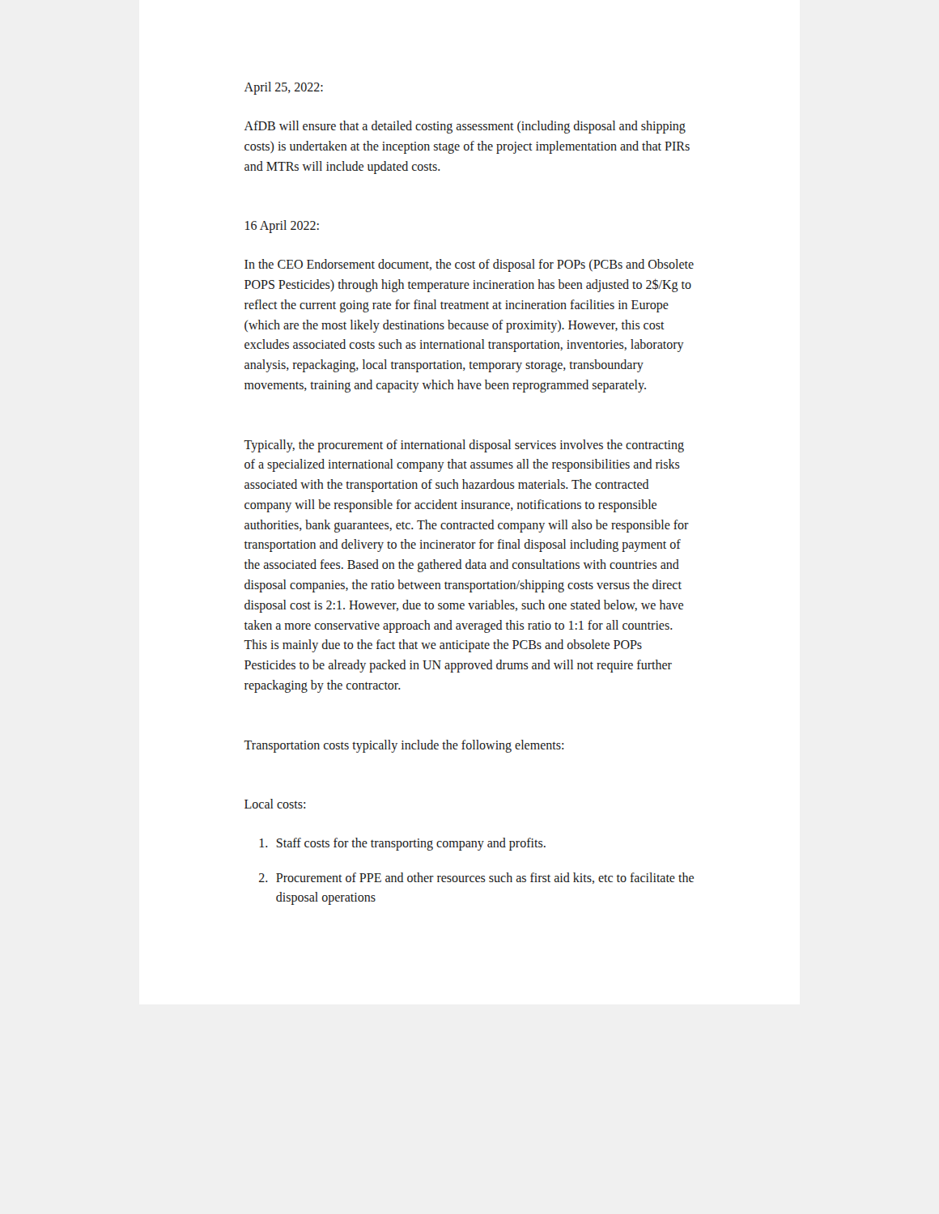April 25, 2022:
AfDB will ensure that a detailed costing assessment (including disposal and shipping costs) is undertaken at the inception stage of the project implementation and that PIRs and MTRs will include updated costs.
16 April 2022:
In the CEO Endorsement document, the cost of disposal for POPs (PCBs and Obsolete POPS Pesticides) through high temperature incineration has been adjusted to 2$/Kg to reflect the current going rate for final treatment at incineration facilities in Europe (which are the most likely destinations because of proximity). However, this cost excludes associated costs such as international transportation, inventories, laboratory analysis, repackaging, local transportation, temporary storage, transboundary movements, training and capacity which have been reprogrammed separately.
Typically, the procurement of international disposal services involves the contracting of a specialized international company that assumes all the responsibilities and risks associated with the transportation of such hazardous materials. The contracted company will be responsible for accident insurance, notifications to responsible authorities, bank guarantees, etc. The contracted company will also be responsible for transportation and delivery to the incinerator for final disposal including payment of the associated fees. Based on the gathered data and consultations with countries and disposal companies, the ratio between transportation/shipping costs versus the direct disposal cost is 2:1. However, due to some variables, such one stated below, we have taken a more conservative approach and averaged this ratio to 1:1 for all countries. This is mainly due to the fact that we anticipate the PCBs and obsolete POPs Pesticides to be already packed in UN approved drums and will not require further repackaging by the contractor.
Transportation costs typically include the following elements:
Local costs:
Staff costs for the transporting company and profits.
Procurement of PPE and other resources such as first aid kits, etc to facilitate the disposal operations